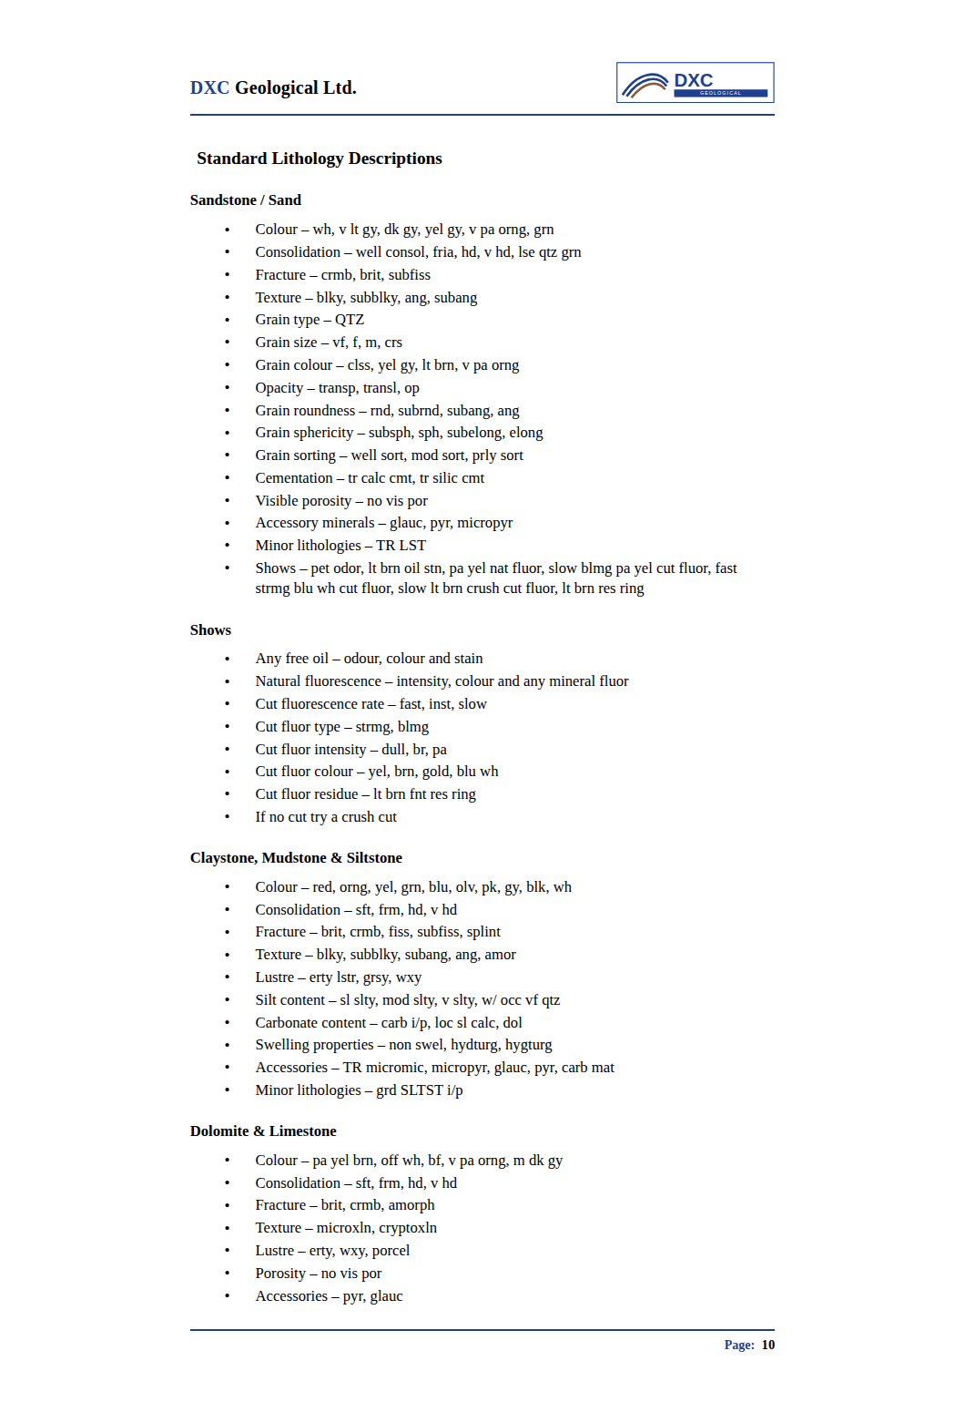DXC Geological Ltd.
DXC GEOLOGICAL
Standard Lithology Descriptions
Sandstone / Sand
Colour – wh, v lt gy, dk gy, yel gy, v pa orng, grn
Consolidation – well consol, fria, hd, v hd, lse qtz grn
Fracture – crmb, brit, subfiss
Texture – blky, subblky, ang, subang
Grain type – QTZ
Grain size – vf, f, m, crs
Grain colour – clss, yel gy, lt brn, v pa orng
Opacity – transp, transl, op
Grain roundness – rnd, subrnd, subang, ang
Grain sphericity – subsph, sph, subelong, elong
Grain sorting – well sort, mod sort, prly sort
Cementation – tr calc cmt, tr silic cmt
Visible porosity – no vis por
Accessory minerals – glauc, pyr, micropyr
Minor lithologies – TR LST
Shows – pet odor, lt brn oil stn, pa yel nat fluor, slow blmg pa yel cut fluor, fast strmg blu wh cut fluor, slow lt brn crush cut fluor, lt brn res ring
Shows
Any free oil – odour, colour and stain
Natural fluorescence – intensity, colour and any mineral fluor
Cut fluorescence rate – fast, inst, slow
Cut fluor type – strmg, blmg
Cut fluor intensity – dull, br, pa
Cut fluor colour – yel, brn, gold, blu wh
Cut fluor residue – lt brn fnt res ring
If no cut try a crush cut
Claystone, Mudstone & Siltstone
Colour – red, orng, yel, grn, blu, olv, pk, gy, blk, wh
Consolidation – sft, frm, hd, v hd
Fracture – brit, crmb, fiss, subfiss, splint
Texture – blky, subblky, subang, ang, amor
Lustre – erty lstr, grsy, wxy
Silt content – sl slty, mod slty, v slty, w/ occ vf qtz
Carbonate content – carb i/p, loc sl calc, dol
Swelling properties – non swel, hydturg, hygturg
Accessories – TR micromic, micropyr, glauc, pyr, carb mat
Minor lithologies – grd SLTST i/p
Dolomite & Limestone
Colour – pa yel brn, off wh, bf, v pa orng, m dk gy
Consolidation – sft, frm, hd, v hd
Fracture – brit, crmb, amorph
Texture – microxln, cryptoxln
Lustre – erty, wxy, porcel
Porosity – no vis por
Accessories – pyr, glauc
Page:10